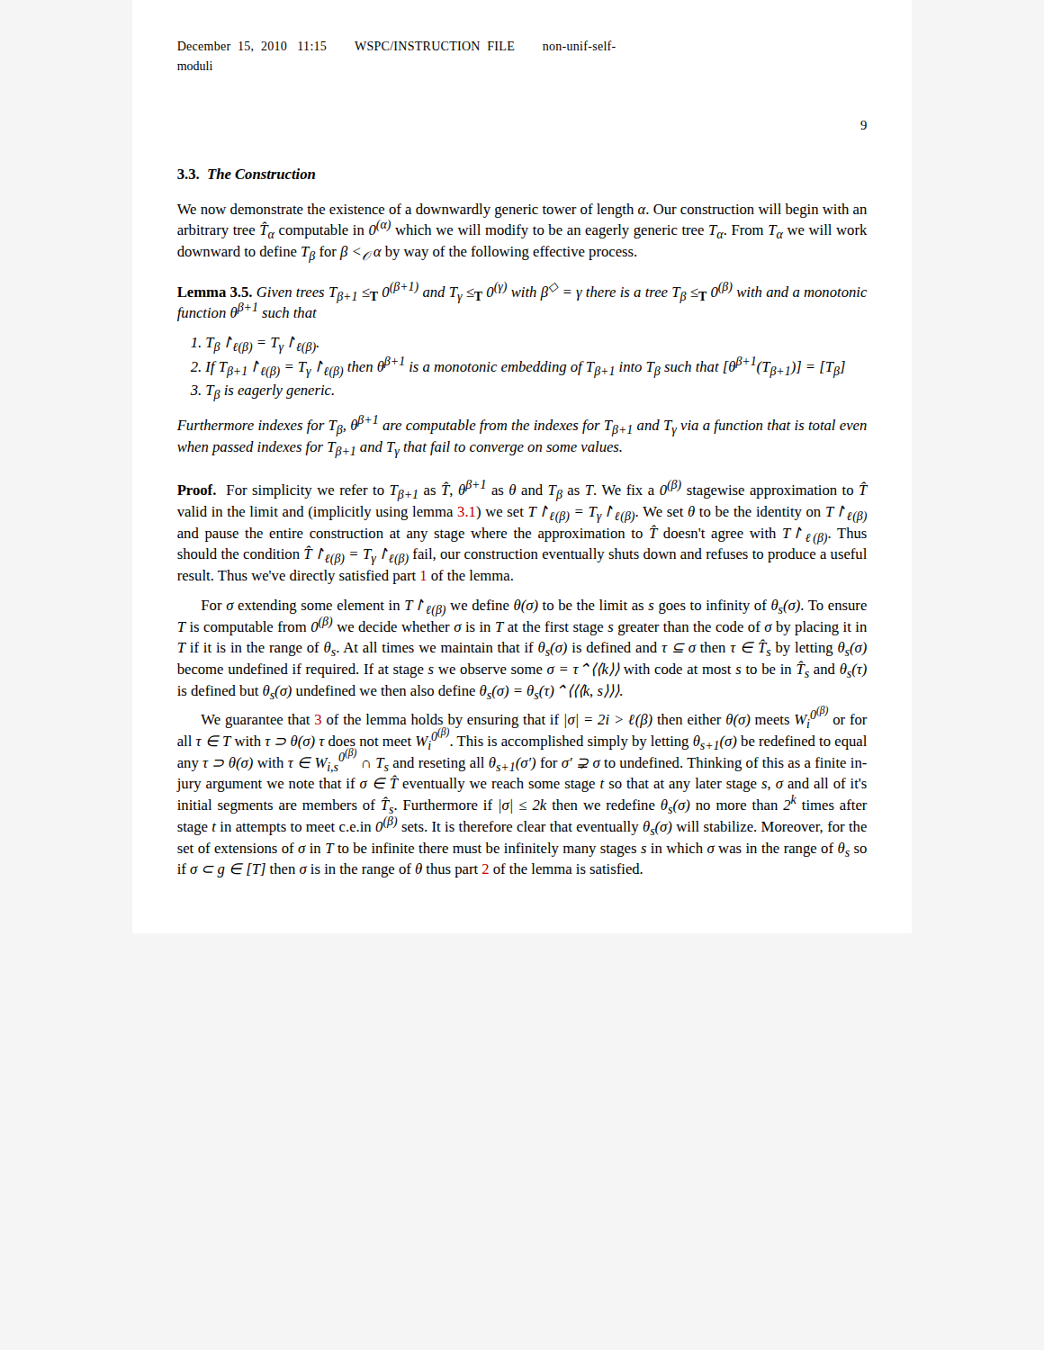December 15, 2010 11:15 WSPC/INSTRUCTION FILE non-unif-self-
moduli
9
3.3. The Construction
We now demonstrate the existence of a downwardly generic tower of length α. Our construction will begin with an arbitrary tree T̂α computable in 0(α) which we will modify to be an eagerly generic tree Tα. From Tα we will work downward to define Tβ for β <𝒪 α by way of the following effective process.
Lemma 3.5. Given trees Tβ+1 ≤T 0(β+1) and Tγ ≤T 0(γ) with β◇ = γ there is a tree Tβ ≤T 0(β) with and a monotonic function θβ+1 such that
Tβ↾ℓ(β) = Tγ↾ℓ(β).
If Tβ+1↾ℓ(β) = Tγ↾ℓ(β) then θβ+1 is a monotonic embedding of Tβ+1 into Tβ such that [θβ+1(Tβ+1)] = [Tβ]
Tβ is eagerly generic.
Furthermore indexes for Tβ, θβ+1 are computable from the indexes for Tβ+1 and Tγ via a function that is total even when passed indexes for Tβ+1 and Tγ that fail to converge on some values.
Proof. For simplicity we refer to Tβ+1 as T̂, θβ+1 as θ and Tβ as T. We fix a 0(β) stagewise approximation to T̂ valid in the limit and (implicitly using lemma 3.1) we set T↾ℓ(β) = Tγ↾ℓ(β). We set θ to be the identity on T↾ℓ(β) and pause the entire construction at any stage where the approximation to T̂ doesn't agree with T↾ℓ(β). Thus should the condition T̂↾ℓ(β) = Tγ↾ℓ(β) fail, our construction eventually shuts down and refuses to produce a useful result. Thus we've directly satisfied part 1 of the lemma.
For σ extending some element in T↾ℓ(β) we define θ(σ) to be the limit as s goes to infinity of θs(σ). To ensure T is computable from 0(β) we decide whether σ is in T at the first stage s greater than the code of σ by placing it in T if it is in the range of θs. At all times we maintain that if θs(σ) is defined and τ ⊆ σ then τ ∈ T̂s by letting θs(σ) become undefined if required. If at stage s we observe some σ = τ⌃⟨⟨k⟩⟩ with code at most s to be in T̂s and θs(τ) is defined but θs(σ) undefined we then also define θs(σ) = θs(τ)⌃⟨⟨⟨k, s⟩⟩⟩.
We guarantee that 3 of the lemma holds by ensuring that if |σ| = 2i > ℓ(β) then either θ(σ) meets Wi0(β) or for all τ ∈ T with τ ⊃ θ(σ) τ does not meet Wi0(β). This is accomplished simply by letting θs+1(σ) be redefined to equal any τ ⊃ θ(σ) with τ ∈ Wi,s0(β) ∩ Ts and reseting all θs+1(σ′) for σ′ ⊋ σ to undefined. Thinking of this as a finite injury argument we note that if σ ∈ T̂ eventually we reach some stage t so that at any later stage s, σ and all of it's initial segments are members of T̂s. Furthermore if |σ| ≤ 2k then we redefine θs(σ) no more than 2k times after stage t in attempts to meet c.e.in 0(β) sets. It is therefore clear that eventually θs(σ) will stabilize. Moreover, for the set of extensions of σ in T to be infinite there must be infinitely many stages s in which σ was in the range of θs so if σ ⊂ g ∈ [T] then σ is in the range of θ thus part 2 of the lemma is satisfied.